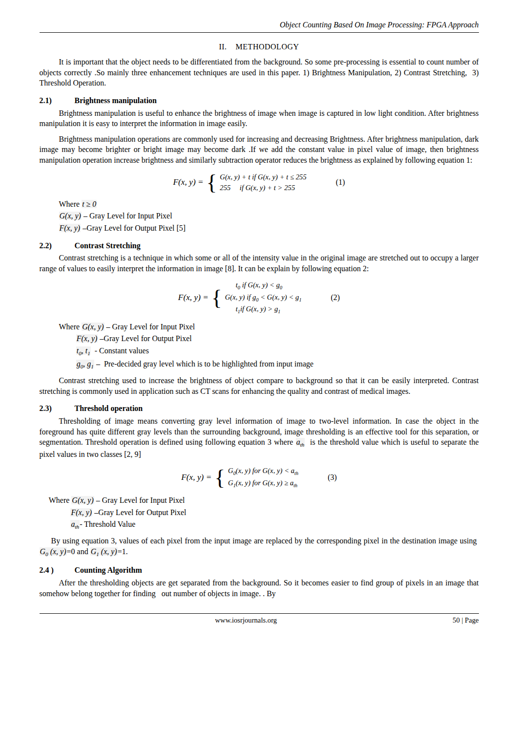Object Counting Based On Image Processing: FPGA Approach
II. METHODOLOGY
It is important that the object needs to be differentiated from the background. So some pre-processing is essential to count number of objects correctly .So mainly three enhancement techniques are used in this paper. 1) Brightness Manipulation, 2) Contrast Stretching, 3) Threshold Operation.
2.1) Brightness manipulation
Brightness manipulation is useful to enhance the brightness of image when image is captured in low light condition. After brightness manipulation it is easy to interpret the information in image easily.
Brightness manipulation operations are commonly used for increasing and decreasing Brightness. After brightness manipulation, dark image may become brighter or bright image may become dark .If we add the constant value in pixel value of image, then brightness manipulation operation increase brightness and similarly subtraction operator reduces the brightness as explained by following equation 1:
F(x, y) = {
G(x, y) + t if G(x, y) + t ≤ 255
255 if G(x, y) + t > 255
(1)
Where t ≥ 0
G(x, y) – Gray Level for Input Pixel
F(x, y) –Gray Level for Output Pixel [5]
2.2) Contrast Stretching
Contrast stretching is a technique in which some or all of the intensity value in the original image are stretched out to occupy a larger range of values to easily interpret the information in image [8]. It can be explain by following equation 2:
F(x, y) = {
t0 if G(x, y) < g0
G(x, y) if g0 < G(x, y) < g1
t1if G(x, y) > g1
(2)
Where G(x, y) – Gray Level for Input Pixel
F(x, y) –Gray Level for Output Pixel
t0, t1 - Constant values
g0, g1 – Pre-decided gray level which is to be highlighted from input image
Contrast stretching used to increase the brightness of object compare to background so that it can be easily interpreted. Contrast stretching is commonly used in application such as CT scans for enhancing the quality and contrast of medical images.
2.3) Threshold operation
Thresholding of image means converting gray level information of image to two-level information. In case the object in the foreground has quite different gray levels than the surrounding background, image thresholding is an effective tool for this separation, or segmentation. Threshold operation is defined using following equation 3 where ath is the threshold value which is useful to separate the pixel values in two classes [2, 9]
F(x, y) = {
G0(x, y) for G(x, y) < ath
G1(x, y) for G(x, y) ≥ ath
(3)
Where G(x, y) – Gray Level for Input Pixel
F(x, y) –Gray Level for Output Pixel
ath- Threshold Value
By using equation 3, values of each pixel from the input image are replaced by the corresponding pixel in the destination image using G0 (x, y)=0 and G1 (x, y)=1.
2.4 ) Counting Algorithm
After the thresholding objects are get separated from the background. So it becomes easier to find group of pixels in an image that somehow belong together for finding out number of objects in image. . By
www.iosrjournals.org 50 | Page